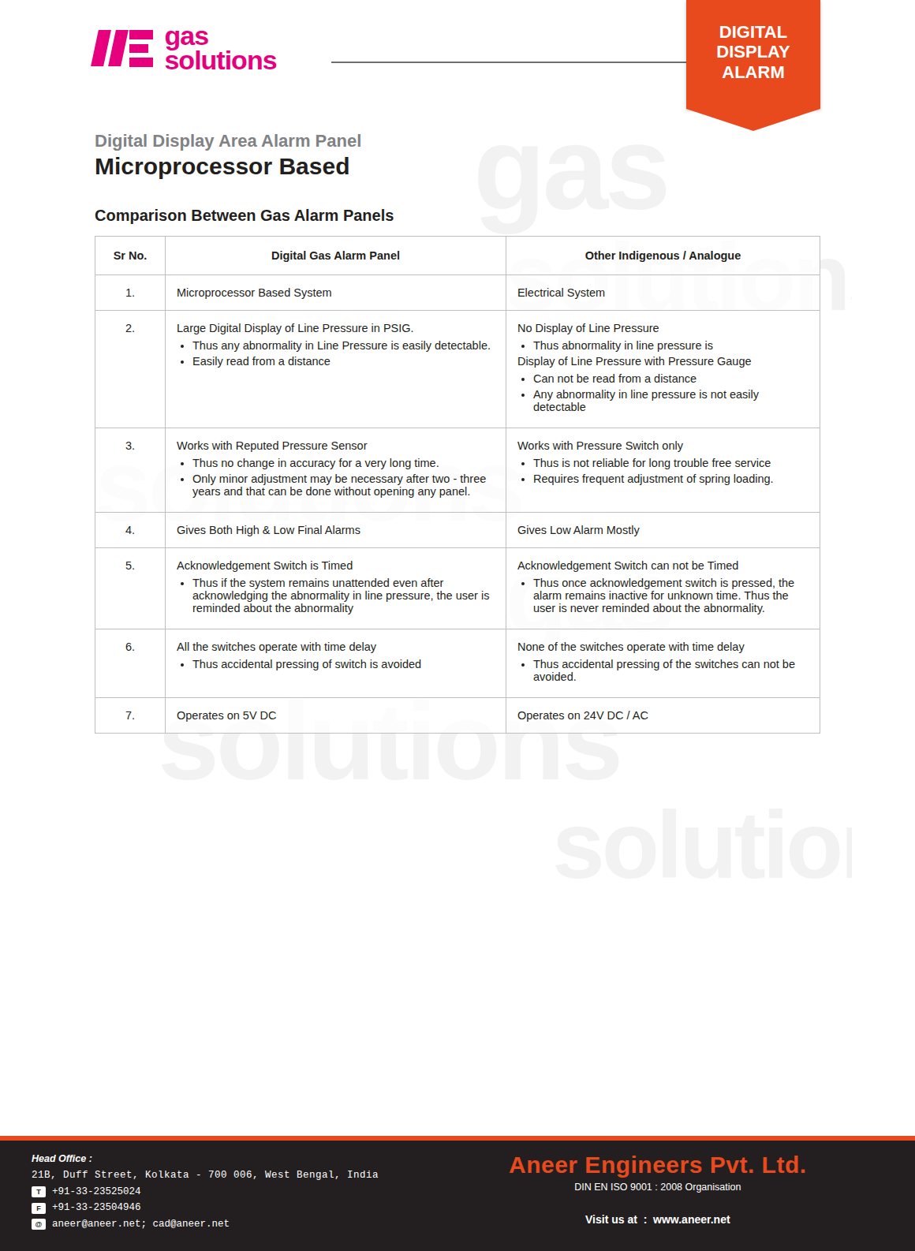gas
solutions
solutions
gas
solutions
solutions
gas solutions
DIGITAL
DISPLAY
ALARM
Digital Display Area Alarm Panel
Microprocessor Based
Comparison Between Gas Alarm Panels
| Sr No. | Digital Gas Alarm Panel | Other Indigenous / Analogue |
| --- | --- | --- |
| 1. | Microprocessor Based System | Electrical System |
| 2. | Large Digital Display of Line Pressure in PSIG. Thus any abnormality in Line Pressure is easily detectable. Easily read from a distance | No Display of Line Pressure Thus abnormality in line pressure is Display of Line Pressure with Pressure Gauge Can not be read from a distance Any abnormality in line pressure is not easily detectable |
| 3. | Works with Reputed Pressure Sensor Thus no change in accuracy for a very long time. Only minor adjustment may be necessary after two - three years and that can be done without opening any panel. | Works with Pressure Switch only Thus is not reliable for long trouble free service Requires frequent adjustment of spring loading. |
| 4. | Gives Both High & Low Final Alarms | Gives Low Alarm Mostly |
| 5. | Acknowledgement Switch is Timed Thus if the system remains unattended even after acknowledging the abnormality in line pressure, the user is reminded about the abnormality | Acknowledgement Switch can not be Timed Thus once acknowledgement switch is pressed, the alarm remains inactive for unknown time. Thus the user is never reminded about the abnormality. |
| 6. | All the switches operate with time delay Thus accidental pressing of switch is avoided | None of the switches operate with time delay Thus accidental pressing of the switches can not be avoided. |
| 7. | Operates on 5V DC | Operates on 24V DC / AC |
Head Office :
21B, Duff Street, Kolkata - 700 006, West Bengal, India
T+91-33-23525024
F+91-33-23504946
@aneer@aneer.net; cad@aneer.net
Aneer Engineers Pvt. Ltd.
DIN EN ISO 9001 : 2008 Organisation
Visit us at : www.aneer.net